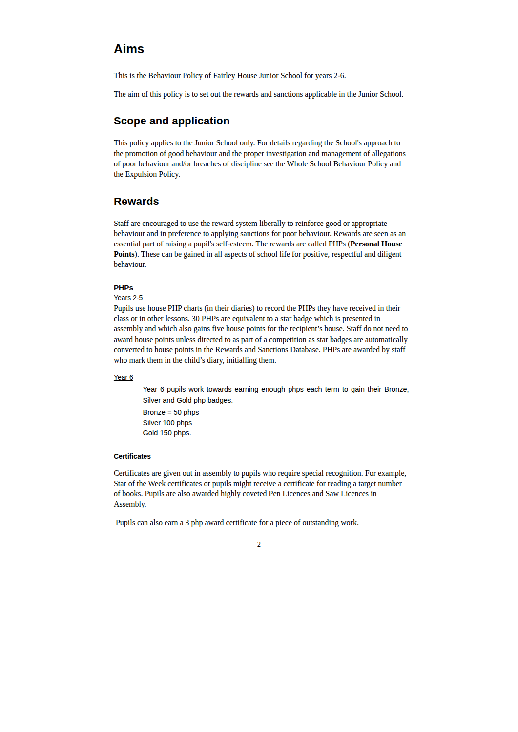Aims
This is the Behaviour Policy of Fairley House Junior School for years 2-6.
The aim of this policy is to set out the rewards and sanctions applicable in the Junior School.
Scope and application
This policy applies to the Junior School only. For details regarding the School's approach to the promotion of good behaviour and the proper investigation and management of allegations of poor behaviour and/or breaches of discipline see the Whole School Behaviour Policy and the Expulsion Policy.
Rewards
Staff are encouraged to use the reward system liberally to reinforce good or appropriate behaviour and in preference to applying sanctions for poor behaviour. Rewards are seen as an essential part of raising a pupil's self-esteem. The rewards are called PHPs (Personal House Points). These can be gained in all aspects of school life for positive, respectful and diligent behaviour.
PHPs
Years 2-5
Pupils use house PHP charts (in their diaries) to record the PHPs they have received in their class or in other lessons. 30 PHPs are equivalent to a star badge which is presented in assembly and which also gains five house points for the recipient’s house. Staff do not need to award house points unless directed to as part of a competition as star badges are automatically converted to house points in the Rewards and Sanctions Database. PHPs are awarded by staff who mark them in the child’s diary, initialling them.
Year 6
Year 6 pupils work towards earning enough phps each term to gain their Bronze, Silver and Gold php badges.
Bronze = 50 phps
Silver 100 phps
Gold 150 phps.
Certificates
Certificates are given out in assembly to pupils who require special recognition. For example, Star of the Week certificates or pupils might receive a certificate for reading a target number of books. Pupils are also awarded highly coveted Pen Licences and Saw Licences in Assembly.
Pupils can also earn a 3 php award certificate for a piece of outstanding work.
2